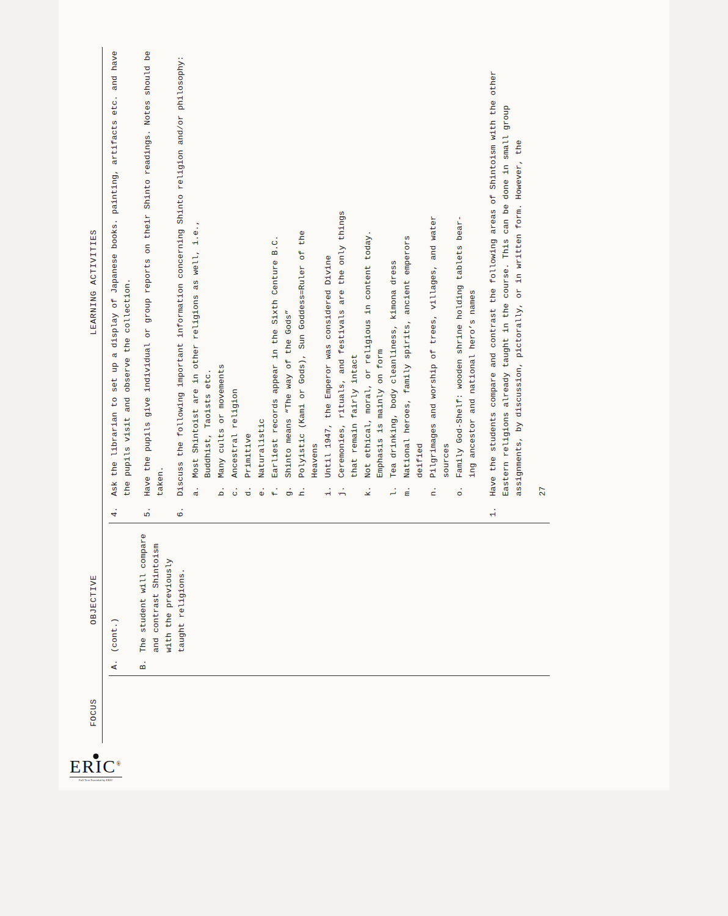| FOCUS | OBJECTIVE | LEARNING ACTIVITIES |
| --- | --- | --- |
| | A. (cont.) B. The student will compare and contrast Shintoism with the previously taught religions. | 4. Ask the librarian to set up a display of Japanese books. painting, artifacts etc. and have the pupils visit and observe the collection. 5. Have the pupils give individual or group reports on their Shinto readings. Notes should be taken. 6. Discuss the following important information concerning Shinto religion and/or philosophy: a. Most Shintoist are in other religions as well, i.e., Buddhist, Taoists etc. b. Many cults or movements c. Ancestral religion d. Primitive e. Naturalistic f. Earliest records appear in the Sixth Centure B.C. g. Shinto means “The way of the Gods” h. Polyistic (Kami or Gods), Sun Goddess=Ruler of the Heavens i. Until 1947, the Emperor was considered Divine j. Ceremonies, rituals, and festivals are the only things that remain fairly intact k. Not ethical, moral, or religious in content today. Emphasis is mainly on form l. Tea drinking, body cleanliness, kimona dress m. National heroes, family spirits, ancient emperors deified n. Pilgrimages and worship of trees, villages, and water sources o. Family God-Shelf: wooden shrine holding tablets bear- ing ancestor and national hero’s names 1. Have the students compare and contrast the following areas of Shintoism with the other Eastern religions already taught in the course. This can be done in small group assignments, by discussion, pictorally, or in written form. However, the 27 |
ERIC®
Full Text Provided by ERIC